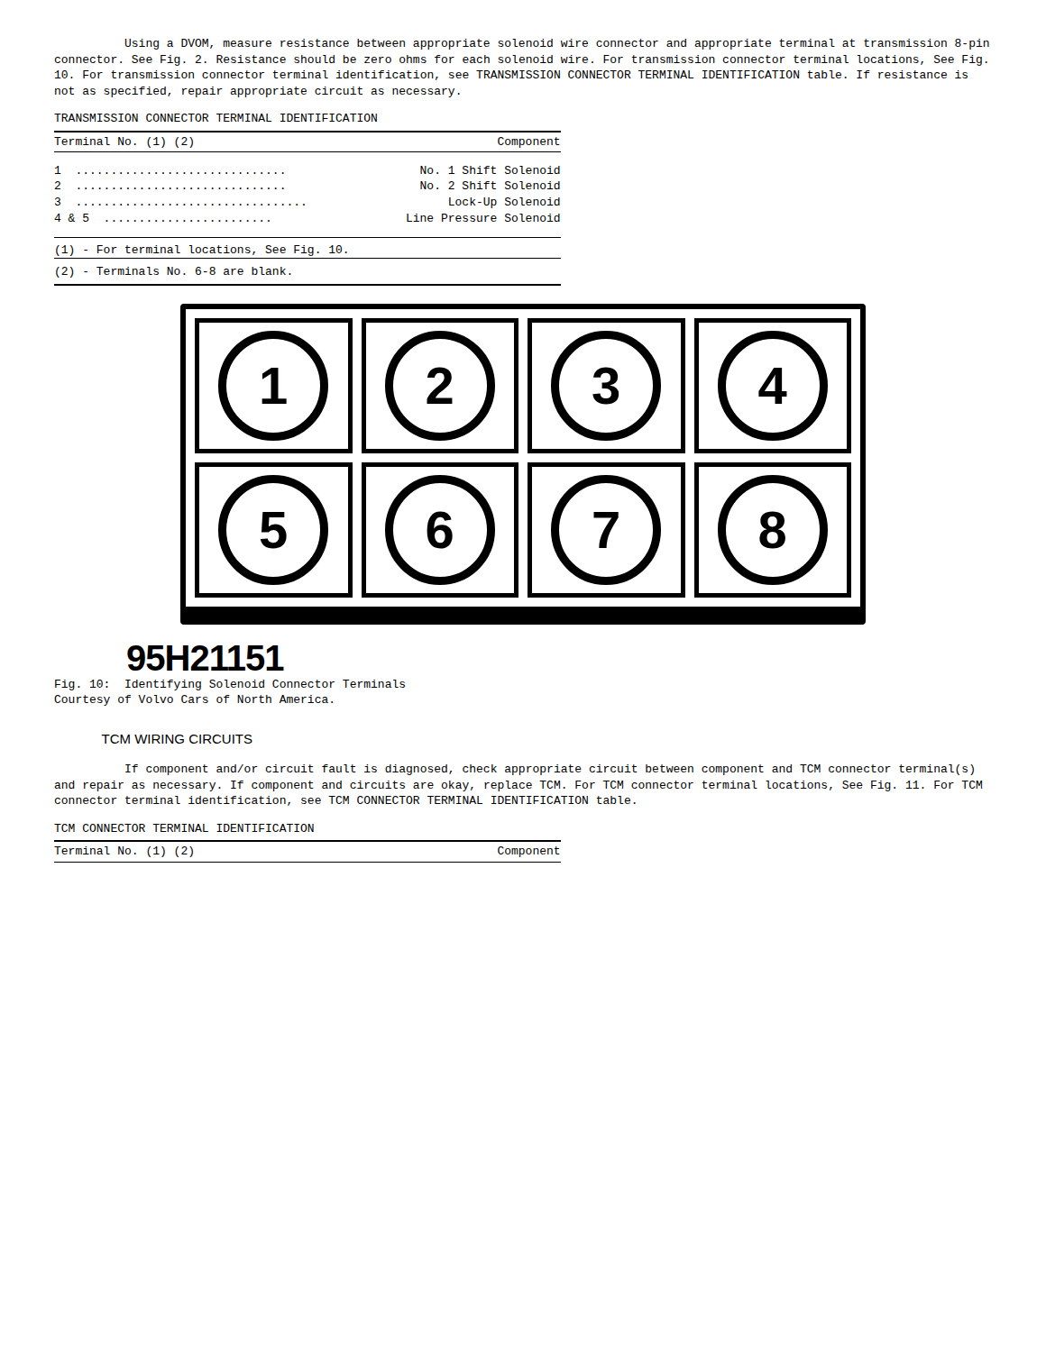Using a DVOM, measure resistance between appropriate solenoid wire connector and appropriate terminal at transmission 8-pin connector. See Fig. 2. Resistance should be zero ohms for each solenoid wire. For transmission connector terminal locations, See Fig. 10. For transmission connector terminal identification, see TRANSMISSION CONNECTOR TERMINAL IDENTIFICATION table. If resistance is not as specified, repair appropriate circuit as necessary.
TRANSMISSION CONNECTOR TERMINAL IDENTIFICATION
| Terminal No. (1) (2) | Component |
| --- | --- |
| 1 .............................. | No. 1 Shift Solenoid |
| 2 .............................. | No. 2 Shift Solenoid |
| 3 ................................. | Lock-Up Solenoid |
| 4 & 5 ........................ | Line Pressure Solenoid |
| (1) - For terminal locations, See Fig. 10. |
| (2) - Terminals No. 6-8 are blank. |
1
2
3
4
5
6
7
8
95H21151
Fig. 10: Identifying Solenoid Connector Terminals Courtesy of Volvo Cars of North America.
TCM WIRING CIRCUITS
If component and/or circuit fault is diagnosed, check appropriate circuit between component and TCM connector terminal(s) and repair as necessary. If component and circuits are okay, replace TCM. For TCM connector terminal locations, See Fig. 11. For TCM connector terminal identification, see TCM CONNECTOR TERMINAL IDENTIFICATION table.
TCM CONNECTOR TERMINAL IDENTIFICATION
| Terminal No. (1) (2) | Component |
| --- | --- |